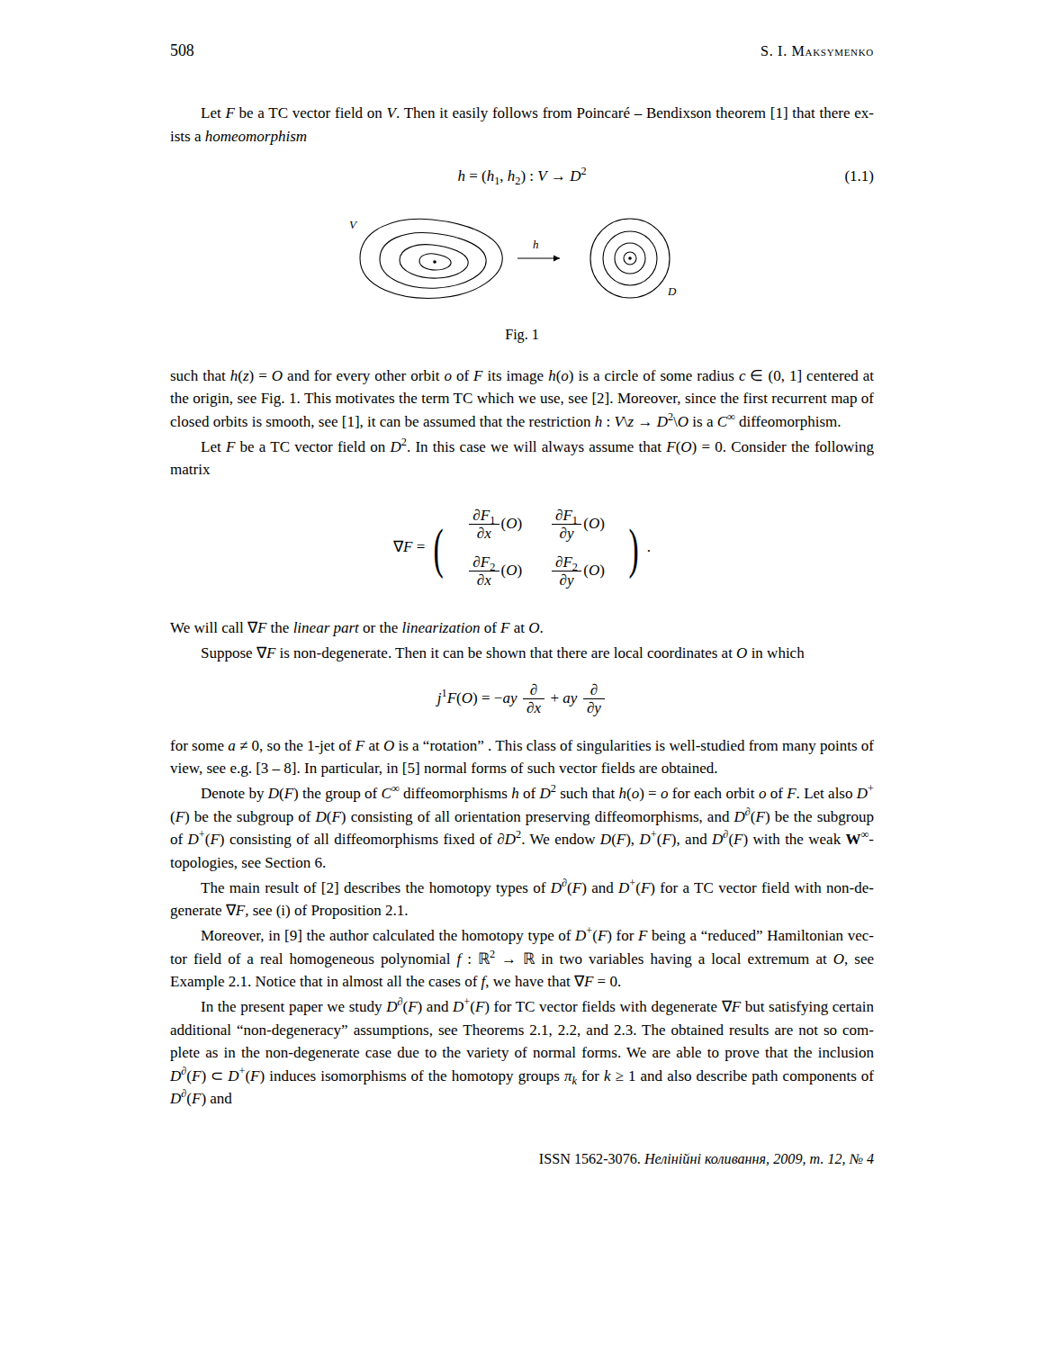508 S. I. Maksymenko
Let F be a TC vector field on V. Then it easily follows from Poincaré – Bendixson theorem [1] that there exists a homeomorphism
h = (h1, h2) : V → D2 (1.1)
V h D
Fig. 1
such that h(z) = O and for every other orbit o of F its image h(o) is a circle of some radius c ∈ (0, 1] centered at the origin, see Fig. 1. This motivates the term TC which we use, see [2]. Moreover, since the first recurrent map of closed orbits is smooth, see [1], it can be assumed that the restriction h : V\z → D2\O is a C∞ diffeomorphism.
Let F be a TC vector field on D2. In this case we will always assume that F(O) = 0. Consider the following matrix
∇F = (
| ∂ F 1 ∂ x ( O ) | ∂ F 1 ∂ y ( O ) |
| ∂ F 2 ∂ x ( O ) | ∂ F 2 ∂ y ( O ) |
) .
We will call ∇F the linear part or the linearization of F at O.
Suppose ∇F is non-degenerate. Then it can be shown that there are local coordinates at O in which
j1F(O) = −ay ∂∂x + ay ∂∂y
for some a ≠ 0, so the 1-jet of F at O is a “rotation” . This class of singularities is well-studied from many points of view, see e.g. [3 – 8]. In particular, in [5] normal forms of such vector fields are obtained.
Denote by D(F) the group of C∞ diffeomorphisms h of D2 such that h(o) = o for each orbit o of F. Let also D+(F) be the subgroup of D(F) consisting of all orientation preserving diffeomorphisms, and D∂(F) be the subgroup of D+(F) consisting of all diffeomorphisms fixed of ∂D2. We endow D(F), D+(F), and D∂(F) with the weak W∞-topologies, see Section 6.
The main result of [2] describes the homotopy types of D∂(F) and D+(F) for a TC vector field with non-degenerate ∇F, see (i) of Proposition 2.1.
Moreover, in [9] the author calculated the homotopy type of D+(F) for F being a “reduced” Hamiltonian vector field of a real homogeneous polynomial f : ℝ2 → ℝ in two variables having a local extremum at O, see Example 2.1. Notice that in almost all the cases of f, we have that ∇F = 0.
In the present paper we study D∂(F) and D+(F) for TC vector fields with degenerate ∇F but satisfying certain additional “non-degeneracy” assumptions, see Theorems 2.1, 2.2, and 2.3. The obtained results are not so complete as in the non-degenerate case due to the variety of normal forms. We are able to prove that the inclusion D∂(F) ⊂ D+(F) induces isomorphisms of the homotopy groups πk for k ≥ 1 and also describe path components of D∂(F) and
ISSN 1562-3076. Нелінійні коливання, 2009, т. 12, № 4